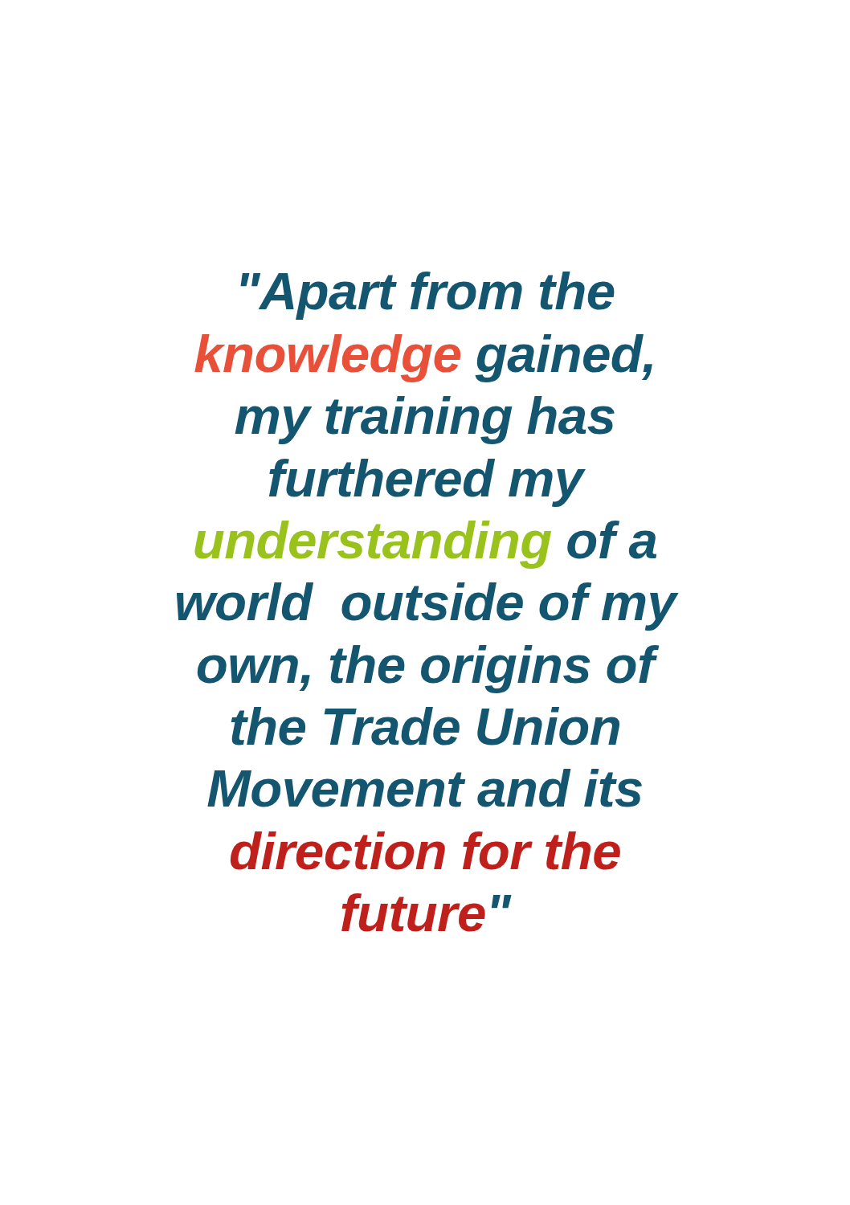"Apart from the knowledge gained, my training has furthered my understanding of a world outside of my own, the origins of the Trade Union Movement and its direction for the future"